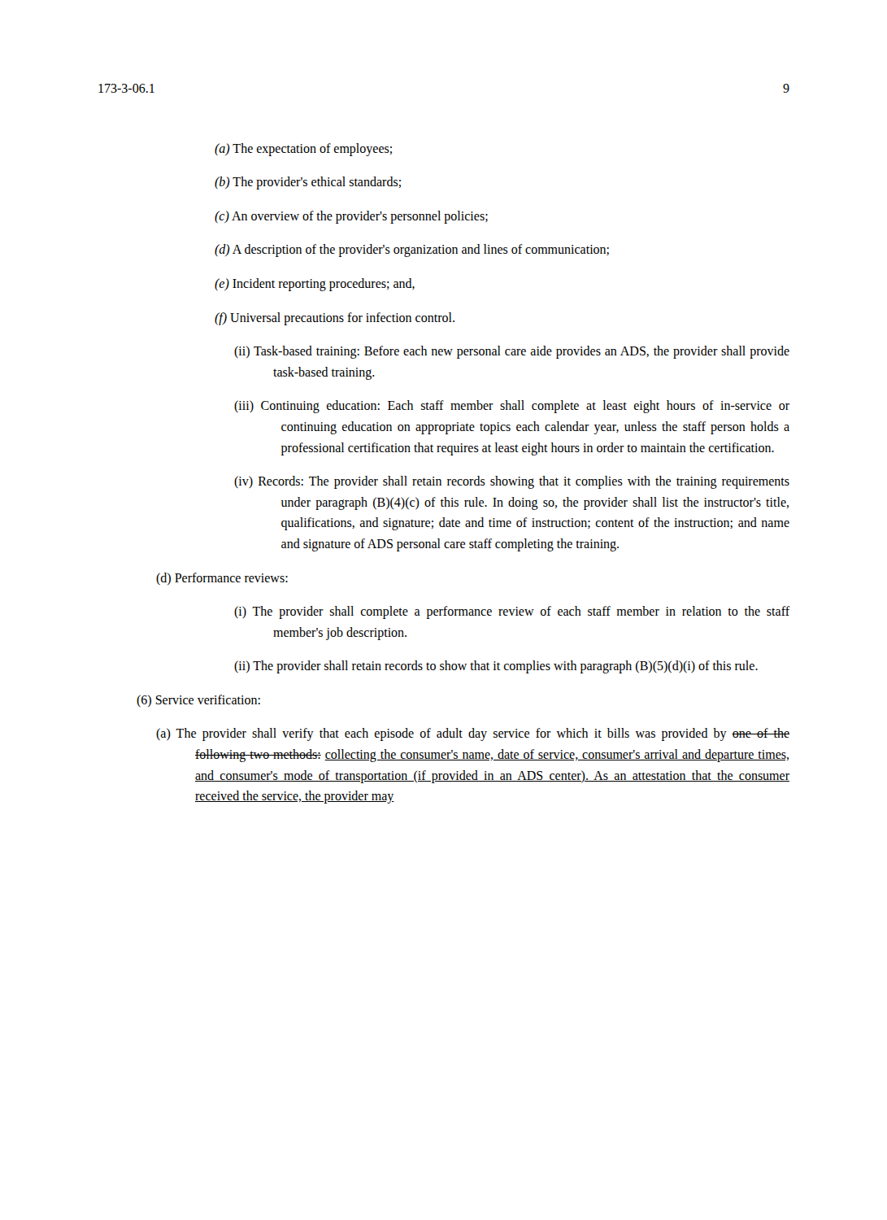173-3-06.1 9
(a) The expectation of employees;
(b) The provider's ethical standards;
(c) An overview of the provider's personnel policies;
(d) A description of the provider's organization and lines of communication;
(e) Incident reporting procedures; and,
(f) Universal precautions for infection control.
(ii) Task-based training: Before each new personal care aide provides an ADS, the provider shall provide task-based training.
(iii) Continuing education: Each staff member shall complete at least eight hours of in-service or continuing education on appropriate topics each calendar year, unless the staff person holds a professional certification that requires at least eight hours in order to maintain the certification.
(iv) Records: The provider shall retain records showing that it complies with the training requirements under paragraph (B)(4)(c) of this rule. In doing so, the provider shall list the instructor's title, qualifications, and signature; date and time of instruction; content of the instruction; and name and signature of ADS personal care staff completing the training.
(d) Performance reviews:
(i) The provider shall complete a performance review of each staff member in relation to the staff member's job description.
(ii) The provider shall retain records to show that it complies with paragraph (B)(5)(d)(i) of this rule.
(6) Service verification:
(a) The provider shall verify that each episode of adult day service for which it bills was provided by one of the following two methods: collecting the consumer's name, date of service, consumer's arrival and departure times, and consumer's mode of transportation (if provided in an ADS center). As an attestation that the consumer received the service, the provider may